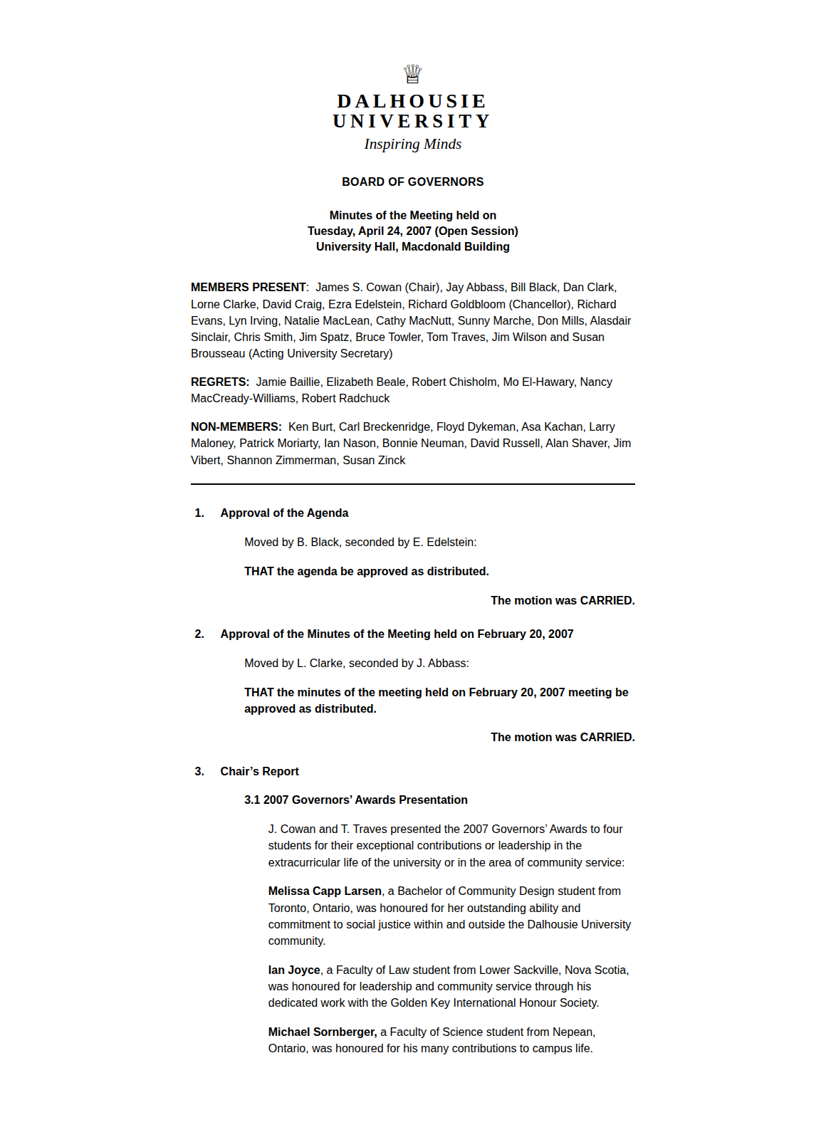♕
DALHOUSIE
UNIVERSITY
Inspiring Minds
BOARD OF GOVERNORS
Minutes of the Meeting held on
Tuesday, April 24, 2007 (Open Session)
University Hall, Macdonald Building
MEMBERS PRESENT: James S. Cowan (Chair), Jay Abbass, Bill Black, Dan Clark, Lorne Clarke, David Craig, Ezra Edelstein, Richard Goldbloom (Chancellor), Richard Evans, Lyn Irving, Natalie MacLean, Cathy MacNutt, Sunny Marche, Don Mills, Alasdair Sinclair, Chris Smith, Jim Spatz, Bruce Towler, Tom Traves, Jim Wilson and Susan Brousseau (Acting University Secretary)
REGRETS: Jamie Baillie, Elizabeth Beale, Robert Chisholm, Mo El-Hawary, Nancy MacCready-Williams, Robert Radchuck
NON-MEMBERS: Ken Burt, Carl Breckenridge, Floyd Dykeman, Asa Kachan, Larry Maloney, Patrick Moriarty, Ian Nason, Bonnie Neuman, David Russell, Alan Shaver, Jim Vibert, Shannon Zimmerman, Susan Zinck
Approval of the Agenda
Moved by B. Black, seconded by E. Edelstein:
THAT the agenda be approved as distributed.
The motion was CARRIED.
Approval of the Minutes of the Meeting held on February 20, 2007
Moved by L. Clarke, seconded by J. Abbass:
THAT the minutes of the meeting held on February 20, 2007 meeting be approved as distributed.
The motion was CARRIED.
Chair’s Report
3.1 2007 Governors’ Awards Presentation
J. Cowan and T. Traves presented the 2007 Governors’ Awards to four students for their exceptional contributions or leadership in the extracurricular life of the university or in the area of community service:
Melissa Capp Larsen, a Bachelor of Community Design student from Toronto, Ontario, was honoured for her outstanding ability and commitment to social justice within and outside the Dalhousie University community.
Ian Joyce, a Faculty of Law student from Lower Sackville, Nova Scotia, was honoured for leadership and community service through his dedicated work with the Golden Key International Honour Society.
Michael Sornberger, a Faculty of Science student from Nepean, Ontario, was honoured for his many contributions to campus life.